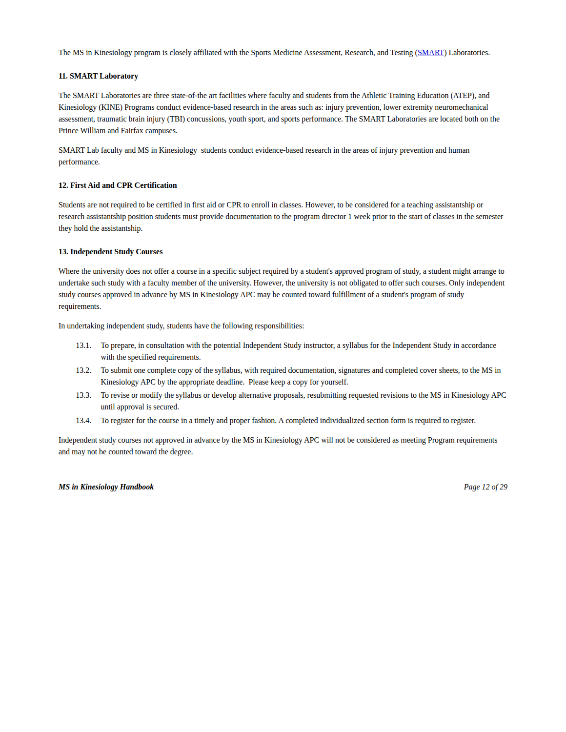The MS in Kinesiology program is closely affiliated with the Sports Medicine Assessment, Research, and Testing (SMART) Laboratories.
11. SMART Laboratory
The SMART Laboratories are three state-of-the art facilities where faculty and students from the Athletic Training Education (ATEP), and Kinesiology (KINE) Programs conduct evidence-based research in the areas such as: injury prevention, lower extremity neuromechanical assessment, traumatic brain injury (TBI) concussions, youth sport, and sports performance. The SMART Laboratories are located both on the Prince William and Fairfax campuses.
SMART Lab faculty and MS in Kinesiology students conduct evidence-based research in the areas of injury prevention and human performance.
12. First Aid and CPR Certification
Students are not required to be certified in first aid or CPR to enroll in classes. However, to be considered for a teaching assistantship or research assistantship position students must provide documentation to the program director 1 week prior to the start of classes in the semester they hold the assistantship.
13. Independent Study Courses
Where the university does not offer a course in a specific subject required by a student's approved program of study, a student might arrange to undertake such study with a faculty member of the university. However, the university is not obligated to offer such courses. Only independent study courses approved in advance by MS in Kinesiology APC may be counted toward fulfillment of a student's program of study requirements.
In undertaking independent study, students have the following responsibilities:
13.1. To prepare, in consultation with the potential Independent Study instructor, a syllabus for the Independent Study in accordance with the specified requirements.
13.2. To submit one complete copy of the syllabus, with required documentation, signatures and completed cover sheets, to the MS in Kinesiology APC by the appropriate deadline. Please keep a copy for yourself.
13.3. To revise or modify the syllabus or develop alternative proposals, resubmitting requested revisions to the MS in Kinesiology APC until approval is secured.
13.4. To register for the course in a timely and proper fashion. A completed individualized section form is required to register.
Independent study courses not approved in advance by the MS in Kinesiology APC will not be considered as meeting Program requirements and may not be counted toward the degree.
MS in Kinesiology Handbook Page 12 of 29